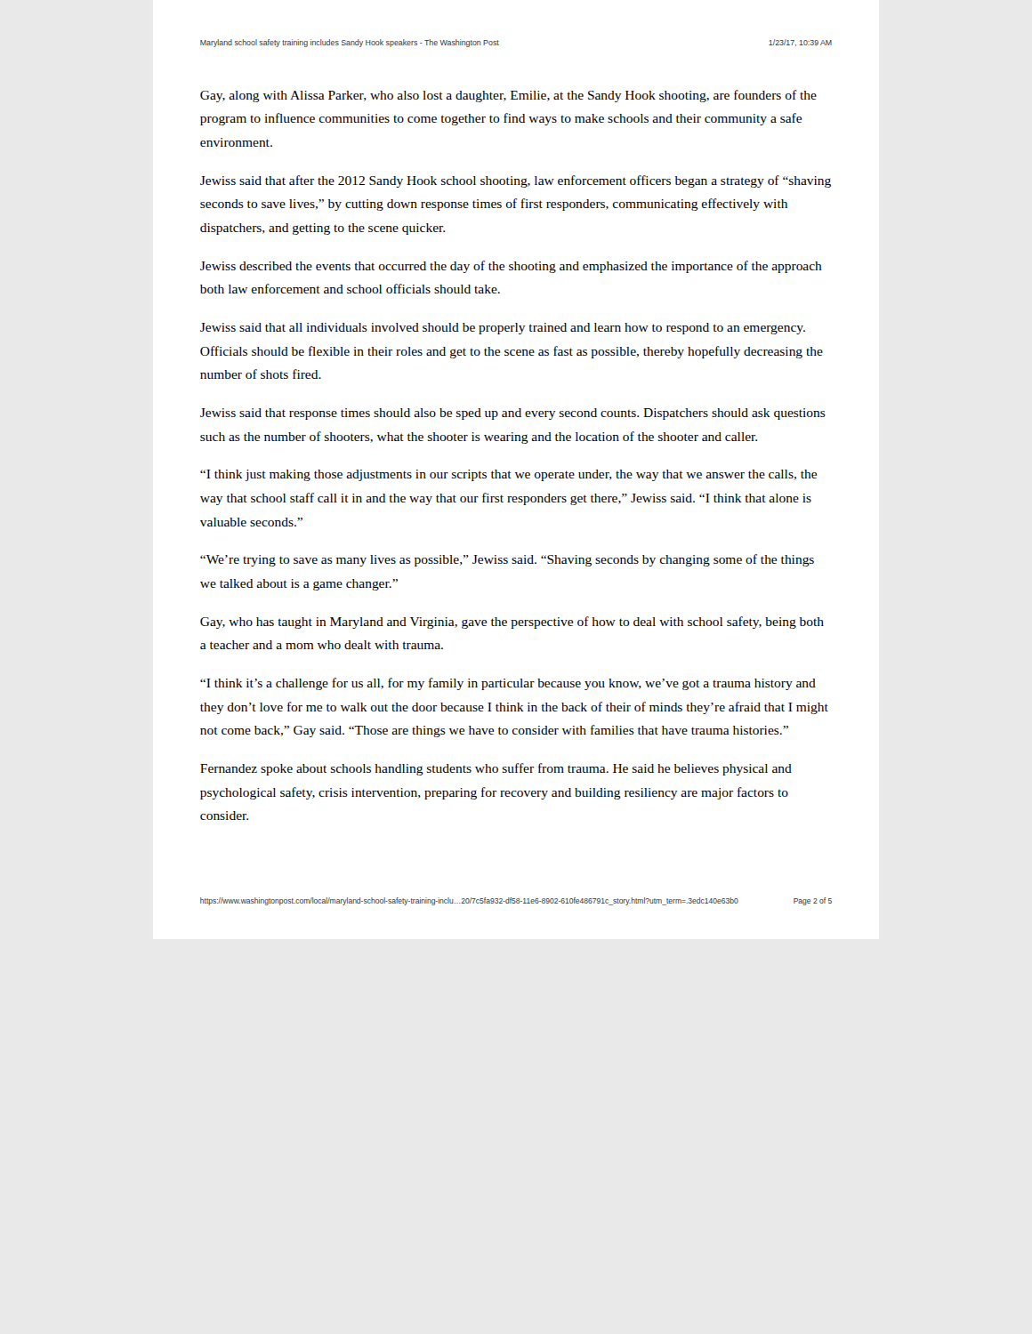Maryland school safety training includes Sandy Hook speakers - The Washington Post
1/23/17, 10:39 AM
Gay, along with Alissa Parker, who also lost a daughter, Emilie, at the Sandy Hook shooting, are founders of the program to influence communities to come together to find ways to make schools and their community a safe environment.
Jewiss said that after the 2012 Sandy Hook school shooting, law enforcement officers began a strategy of “shaving seconds to save lives,” by cutting down response times of first responders, communicating effectively with dispatchers, and getting to the scene quicker.
Jewiss described the events that occurred the day of the shooting and emphasized the importance of the approach both law enforcement and school officials should take.
Jewiss said that all individuals involved should be properly trained and learn how to respond to an emergency. Officials should be flexible in their roles and get to the scene as fast as possible, thereby hopefully decreasing the number of shots fired.
Jewiss said that response times should also be sped up and every second counts. Dispatchers should ask questions such as the number of shooters, what the shooter is wearing and the location of the shooter and caller.
“I think just making those adjustments in our scripts that we operate under, the way that we answer the calls, the way that school staff call it in and the way that our first responders get there,” Jewiss said. “I think that alone is valuable seconds.”
“We’re trying to save as many lives as possible,” Jewiss said. “Shaving seconds by changing some of the things we talked about is a game changer.”
Gay, who has taught in Maryland and Virginia, gave the perspective of how to deal with school safety, being both a teacher and a mom who dealt with trauma.
“I think it’s a challenge for us all, for my family in particular because you know, we’ve got a trauma history and they don’t love for me to walk out the door because I think in the back of their of minds they’re afraid that I might not come back,” Gay said. “Those are things we have to consider with families that have trauma histories.”
Fernandez spoke about schools handling students who suffer from trauma. He said he believes physical and psychological safety, crisis intervention, preparing for recovery and building resiliency are major factors to consider.
https://www.washingtonpost.com/local/maryland-school-safety-training-inclu…20/7c5fa932-df58-11e6-8902-610fe486791c_story.html?utm_term=.3edc140e63b0
Page 2 of 5